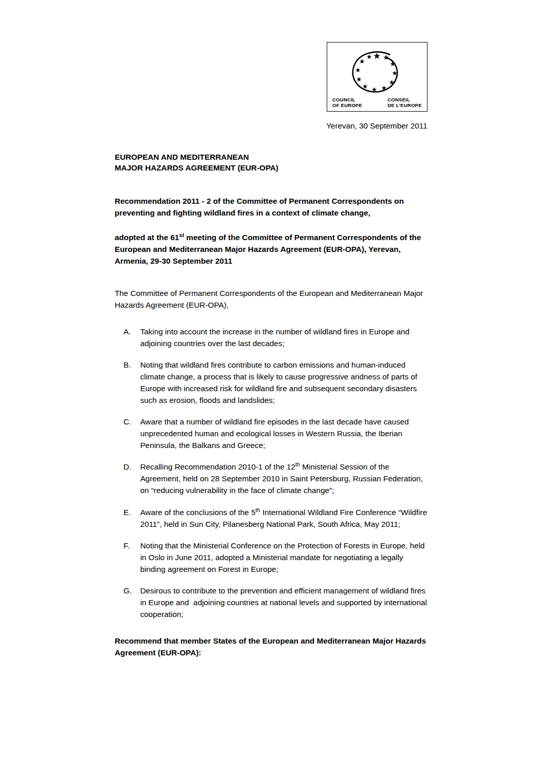COUNCIL
OF EUROPE
CONSEIL
DE L'EUROPE
Yerevan, 30 September 2011
EUROPEAN AND MEDITERRANEAN
MAJOR HAZARDS AGREEMENT (EUR-OPA)
Recommendation 2011 - 2 of the Committee of Permanent Correspondents on preventing and fighting wildland fires in a context of climate change,
adopted at the 61st meeting of the Committee of Permanent Correspondents of the European and Mediterranean Major Hazards Agreement (EUR-OPA), Yerevan, Armenia, 29-30 September 2011
The Committee of Permanent Correspondents of the European and Mediterranean Major Hazards Agreement (EUR-OPA),
Taking into account the increase in the number of wildland fires in Europe and adjoining countries over the last decades;
Noting that wildland fires contribute to carbon emissions and human-induced climate change, a process that is likely to cause progressive aridness of parts of Europe with increased risk for wildland fire and subsequent secondary disasters such as erosion, floods and landslides;
Aware that a number of wildland fire episodes in the last decade have caused unprecedented human and ecological losses in Western Russia, the Iberian Peninsula, the Balkans and Greece;
Recalling Recommendation 2010-1 of the 12th Ministerial Session of the Agreement, held on 28 September 2010 in Saint Petersburg, Russian Federation, on “reducing vulnerability in the face of climate change”;
Aware of the conclusions of the 5th International Wildland Fire Conference “Wildfire 2011”, held in Sun City, Pilanesberg National Park, South Africa, May 2011;
Noting that the Ministerial Conference on the Protection of Forests in Europe, held in Oslo in June 2011, adopted a Ministerial mandate for negotiating a legally binding agreement on Forest in Europe;
Desirous to contribute to the prevention and efficient management of wildland fires in Europe and adjoining countries at national levels and supported by international cooperation;
Recommend that member States of the European and Mediterranean Major Hazards Agreement (EUR-OPA):